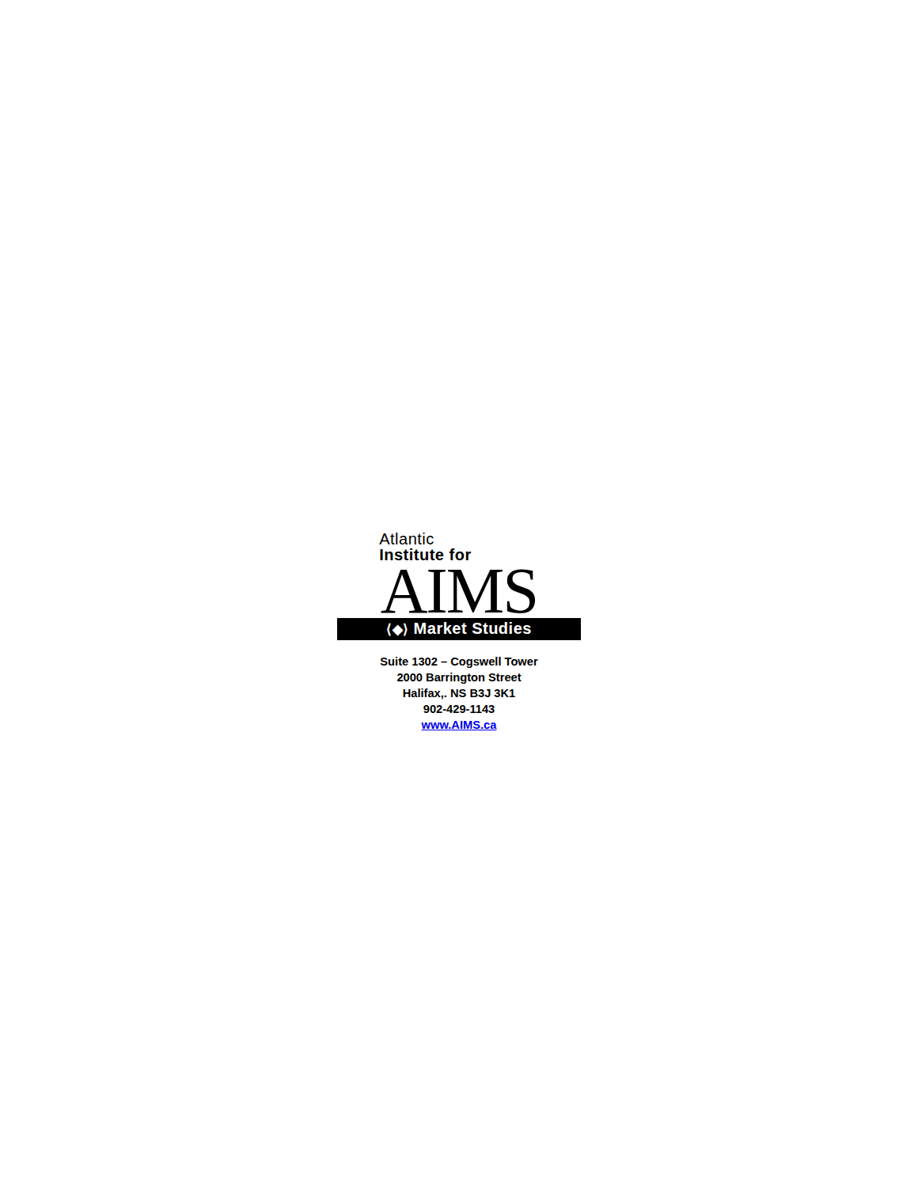Atlantic
Institute for
AIMS
⟨◆⟩Market Studies
Suite 1302 – Cogswell Tower
2000 Barrington Street
Halifax,. NS B3J 3K1
902-429-1143
www.AIMS.ca